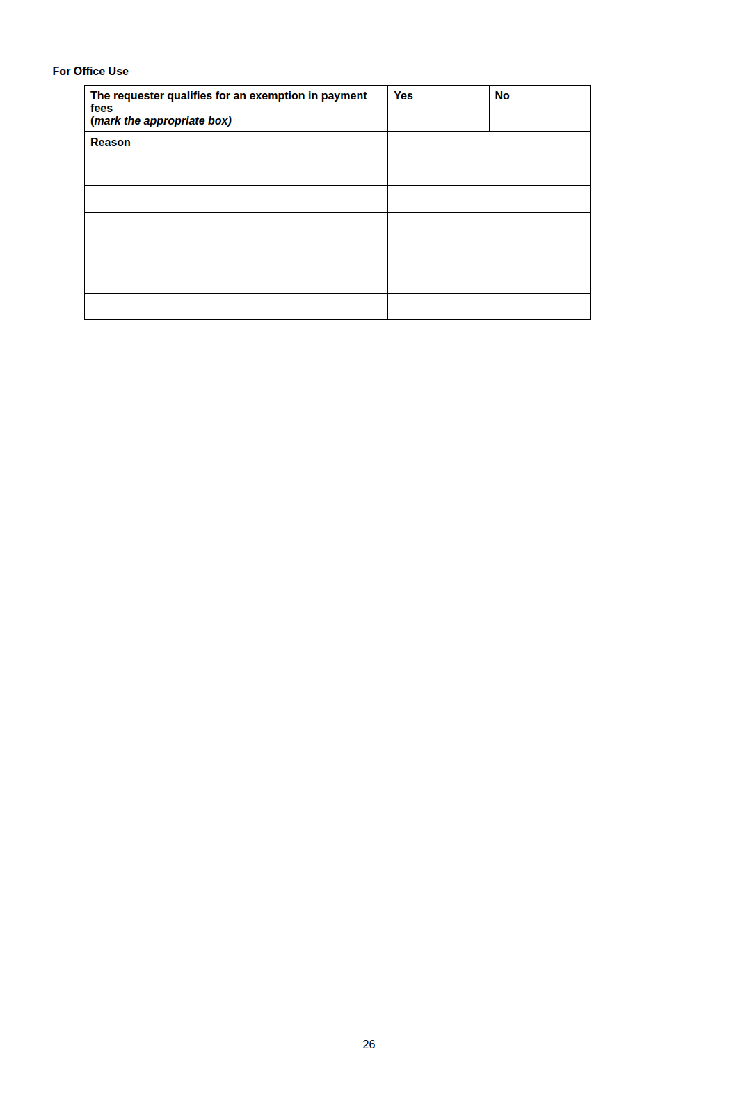For Office Use
| The requester qualifies for an exemption in payment fees ( mark the appropriate box) | Yes | No |
| Reason | |
26